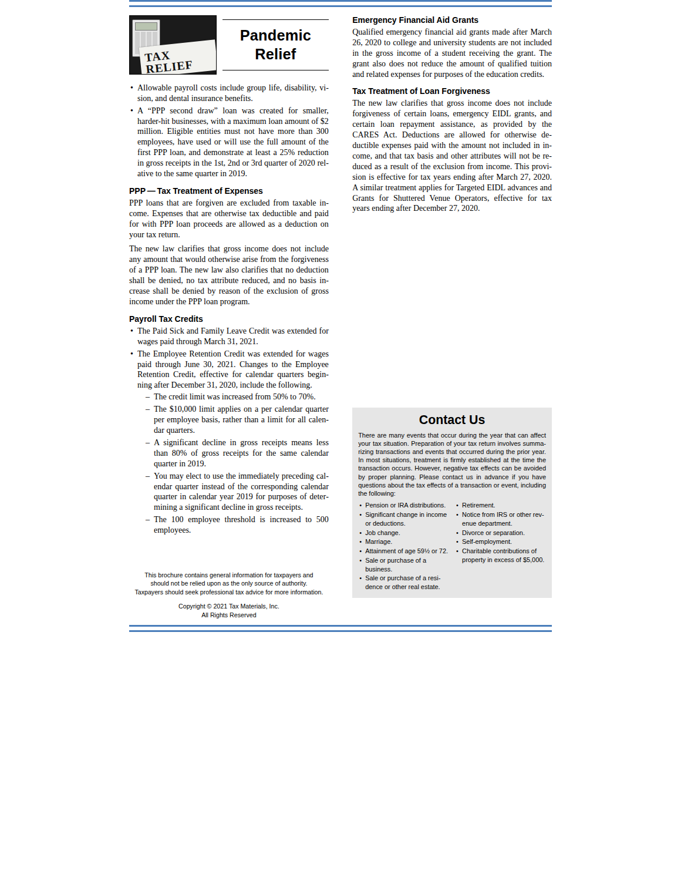TAX
RELIEF
Pandemic Relief
Allowable payroll costs include group life, disability, vision, and dental insurance benefits.
A “PPP second draw” loan was created for smaller, harder-hit businesses, with a maximum loan amount of $2 million. Eligible entities must not have more than 300 employees, have used or will use the full amount of the first PPP loan, and demonstrate at least a 25% reduction in gross receipts in the 1st, 2nd or 3rd quarter of 2020 relative to the same quarter in 2019.
PPP — Tax Treatment of Expenses
PPP loans that are forgiven are excluded from taxable income. Expenses that are otherwise tax deductible and paid for with PPP loan proceeds are allowed as a deduction on your tax return.
The new law clarifies that gross income does not include any amount that would otherwise arise from the forgiveness of a PPP loan. The new law also clarifies that no deduction shall be denied, no tax attribute reduced, and no basis increase shall be denied by reason of the exclusion of gross income under the PPP loan program.
Payroll Tax Credits
The Paid Sick and Family Leave Credit was extended for wages paid through March 31, 2021.
The Employee Retention Credit was extended for wages paid through June 30, 2021. Changes to the Employee Retention Credit, effective for calendar quarters beginning after December 31, 2020, include the following.
The credit limit was increased from 50% to 70%.
The $10,000 limit applies on a per calendar quarter per employee basis, rather than a limit for all calendar quarters.
A significant decline in gross receipts means less than 80% of gross receipts for the same calendar quarter in 2019.
You may elect to use the immediately preceding calendar quarter instead of the corresponding calendar quarter in calendar year 2019 for purposes of determining a significant decline in gross receipts.
The 100 employee threshold is increased to 500 employees.
This brochure contains general information for taxpayers and
should not be relied upon as the only source of authority.
Taxpayers should seek professional tax advice for more information.
Copyright © 2021 Tax Materials, Inc.
All Rights Reserved
Emergency Financial Aid Grants
Qualified emergency financial aid grants made after March 26, 2020 to college and university students are not included in the gross income of a student receiving the grant. The grant also does not reduce the amount of qualified tuition and related expenses for purposes of the education credits.
Tax Treatment of Loan Forgiveness
The new law clarifies that gross income does not include forgiveness of certain loans, emergency EIDL grants, and certain loan repayment assistance, as provided by the CARES Act. Deductions are allowed for otherwise deductible expenses paid with the amount not included in income, and that tax basis and other attributes will not be reduced as a result of the exclusion from income. This provision is effective for tax years ending after March 27, 2020. A similar treatment applies for Targeted EIDL advances and Grants for Shuttered Venue Operators, effective for tax years ending after December 27, 2020.
Contact Us
There are many events that occur during the year that can affect your tax situation. Preparation of your tax return involves summarizing transactions and events that occurred during the prior year. In most situations, treatment is firmly established at the time the transaction occurs. However, negative tax effects can be avoided by proper planning. Please contact us in advance if you have questions about the tax effects of a transaction or event, including the following:
Pension or IRA distributions.
Significant change in income or deductions.
Job change.
Marriage.
Attainment of age 59½ or 72.
Sale or purchase of a business.
Sale or purchase of a residence or other real estate.
Retirement.
Notice from IRS or other revenue department.
Divorce or separation.
Self-employment.
Charitable contributions of property in excess of $5,000.